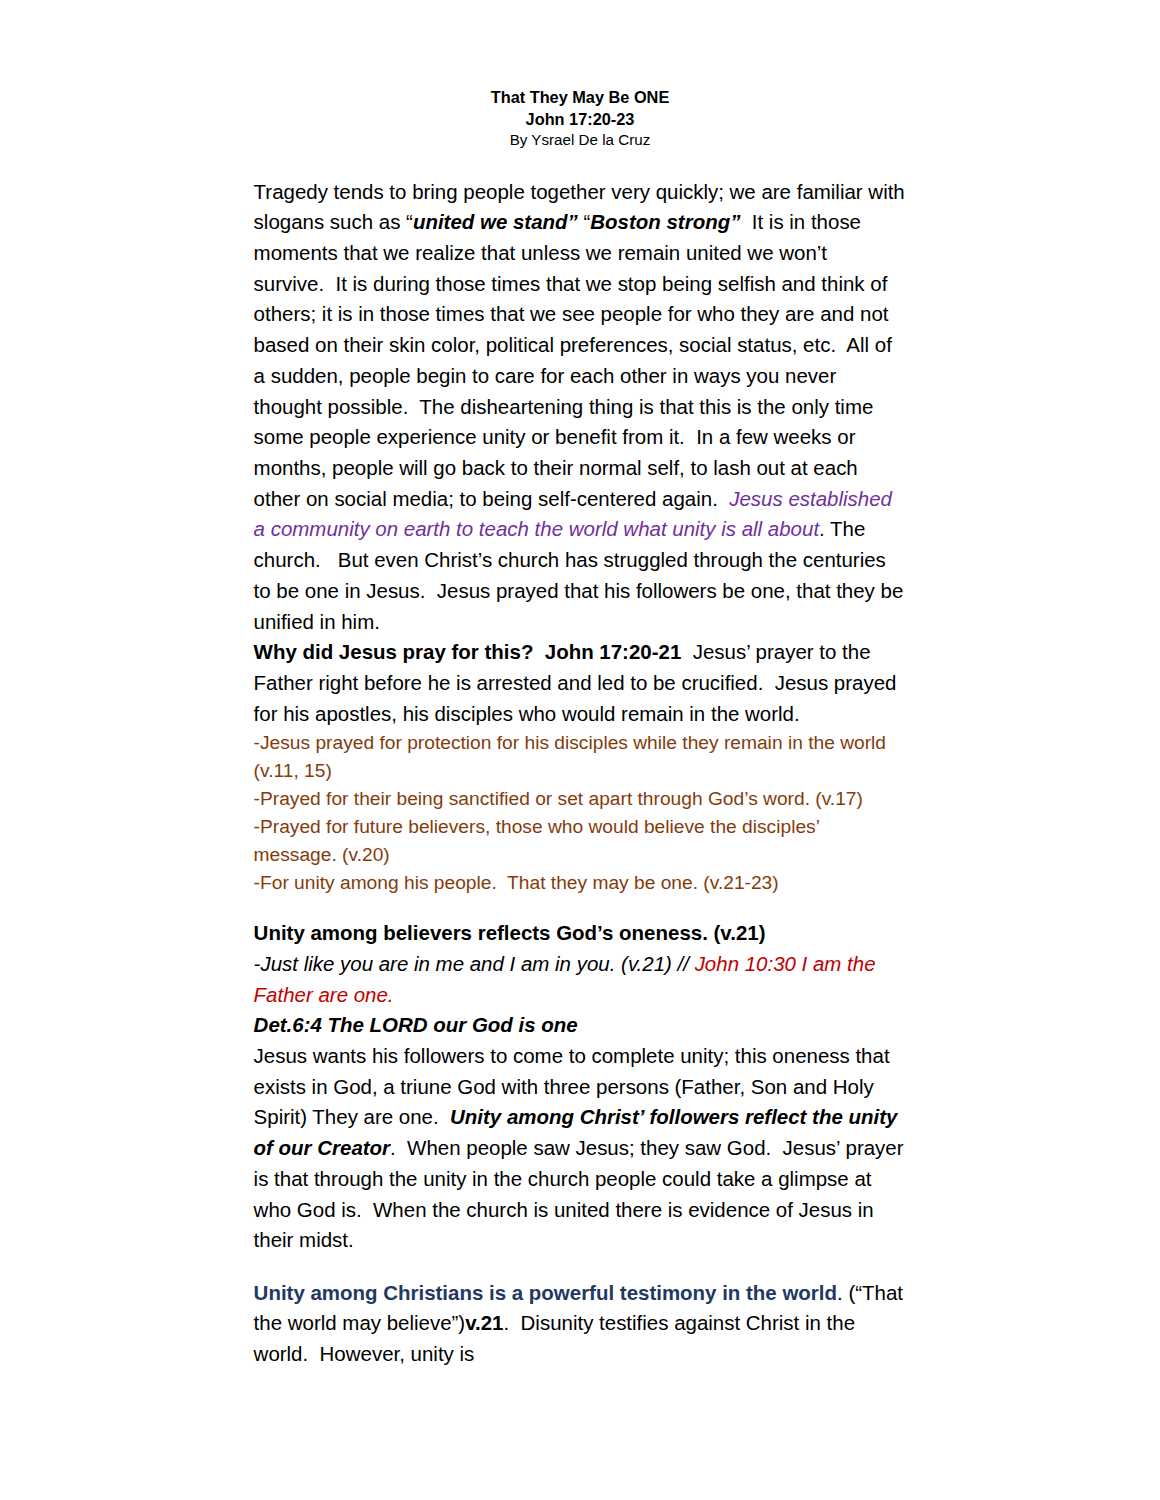That They May Be ONE
John 17:20-23
By Ysrael De la Cruz
Tragedy tends to bring people together very quickly; we are familiar with slogans such as “united we stand” “Boston strong” It is in those moments that we realize that unless we remain united we won’t survive. It is during those times that we stop being selfish and think of others; it is in those times that we see people for who they are and not based on their skin color, political preferences, social status, etc. All of a sudden, people begin to care for each other in ways you never thought possible. The disheartening thing is that this is the only time some people experience unity or benefit from it. In a few weeks or months, people will go back to their normal self, to lash out at each other on social media; to being self-centered again. Jesus established a community on earth to teach the world what unity is all about. The church. But even Christ’s church has struggled through the centuries to be one in Jesus. Jesus prayed that his followers be one, that they be unified in him.
Why did Jesus pray for this? John 17:20-21 Jesus’ prayer to the Father right before he is arrested and led to be crucified. Jesus prayed for his apostles, his disciples who would remain in the world.
-Jesus prayed for protection for his disciples while they remain in the world (v.11, 15)
-Prayed for their being sanctified or set apart through God’s word. (v.17)
-Prayed for future believers, those who would believe the disciples’ message. (v.20)
-For unity among his people. That they may be one. (v.21-23)
Unity among believers reflects God’s oneness. (v.21)
-Just like you are in me and I am in you. (v.21) // John 10:30 I am the Father are one.
Det.6:4 The LORD our God is one
Jesus wants his followers to come to complete unity; this oneness that exists in God, a triune God with three persons (Father, Son and Holy Spirit) They are one. Unity among Christ’ followers reflect the unity of our Creator. When people saw Jesus; they saw God. Jesus’ prayer is that through the unity in the church people could take a glimpse at who God is. When the church is united there is evidence of Jesus in their midst.
Unity among Christians is a powerful testimony in the world. (“That the world may believe”)v.21. Disunity testifies against Christ in the world. However, unity is